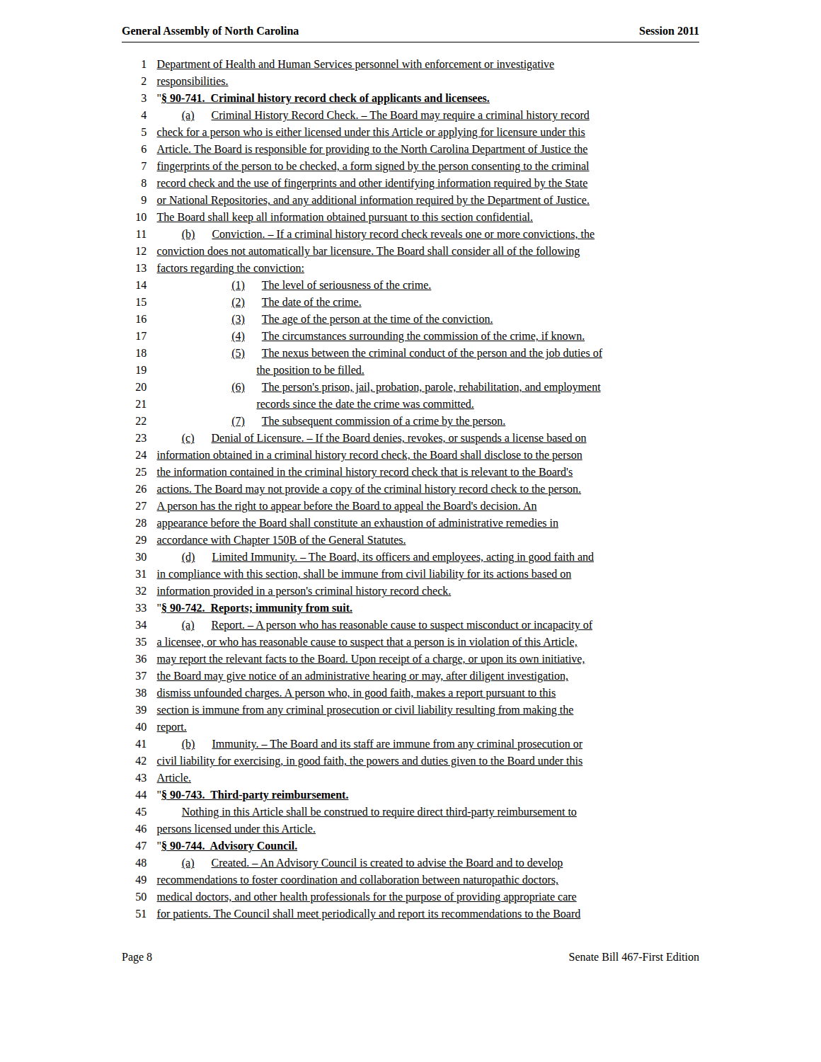General Assembly of North Carolina
Session 2011
1
Department of Health and Human Services personnel with enforcement or investigative
2
responsibilities.
3
"§ 90-741. Criminal history record check of applicants and licensees.
4
(a) Criminal History Record Check. – The Board may require a criminal history record
5
check for a person who is either licensed under this Article or applying for licensure under this
6
Article. The Board is responsible for providing to the North Carolina Department of Justice the
7
fingerprints of the person to be checked, a form signed by the person consenting to the criminal
8
record check and the use of fingerprints and other identifying information required by the State
9
or National Repositories, and any additional information required by the Department of Justice.
10
The Board shall keep all information obtained pursuant to this section confidential.
11
(b) Conviction. – If a criminal history record check reveals one or more convictions, the
12
conviction does not automatically bar licensure. The Board shall consider all of the following
13
factors regarding the conviction:
14
(1) The level of seriousness of the crime.
15
(2) The date of the crime.
16
(3) The age of the person at the time of the conviction.
17
(4) The circumstances surrounding the commission of the crime, if known.
18
(5) The nexus between the criminal conduct of the person and the job duties of
19
the position to be filled.
20
(6) The person's prison, jail, probation, parole, rehabilitation, and employment
21
records since the date the crime was committed.
22
(7) The subsequent commission of a crime by the person.
23
(c) Denial of Licensure. – If the Board denies, revokes, or suspends a license based on
24
information obtained in a criminal history record check, the Board shall disclose to the person
25
the information contained in the criminal history record check that is relevant to the Board's
26
actions. The Board may not provide a copy of the criminal history record check to the person.
27
A person has the right to appear before the Board to appeal the Board's decision. An
28
appearance before the Board shall constitute an exhaustion of administrative remedies in
29
accordance with Chapter 150B of the General Statutes.
30
(d) Limited Immunity. – The Board, its officers and employees, acting in good faith and
31
in compliance with this section, shall be immune from civil liability for its actions based on
32
information provided in a person's criminal history record check.
33
"§ 90-742. Reports; immunity from suit.
34
(a) Report. – A person who has reasonable cause to suspect misconduct or incapacity of
35
a licensee, or who has reasonable cause to suspect that a person is in violation of this Article,
36
may report the relevant facts to the Board. Upon receipt of a charge, or upon its own initiative,
37
the Board may give notice of an administrative hearing or may, after diligent investigation,
38
dismiss unfounded charges. A person who, in good faith, makes a report pursuant to this
39
section is immune from any criminal prosecution or civil liability resulting from making the
40
report.
41
(b) Immunity. – The Board and its staff are immune from any criminal prosecution or
42
civil liability for exercising, in good faith, the powers and duties given to the Board under this
43
Article.
44
"§ 90-743. Third-party reimbursement.
45
Nothing in this Article shall be construed to require direct third-party reimbursement to
46
persons licensed under this Article.
47
"§ 90-744. Advisory Council.
48
(a) Created. – An Advisory Council is created to advise the Board and to develop
49
recommendations to foster coordination and collaboration between naturopathic doctors,
50
medical doctors, and other health professionals for the purpose of providing appropriate care
51
for patients. The Council shall meet periodically and report its recommendations to the Board
Page 8
Senate Bill 467-First Edition